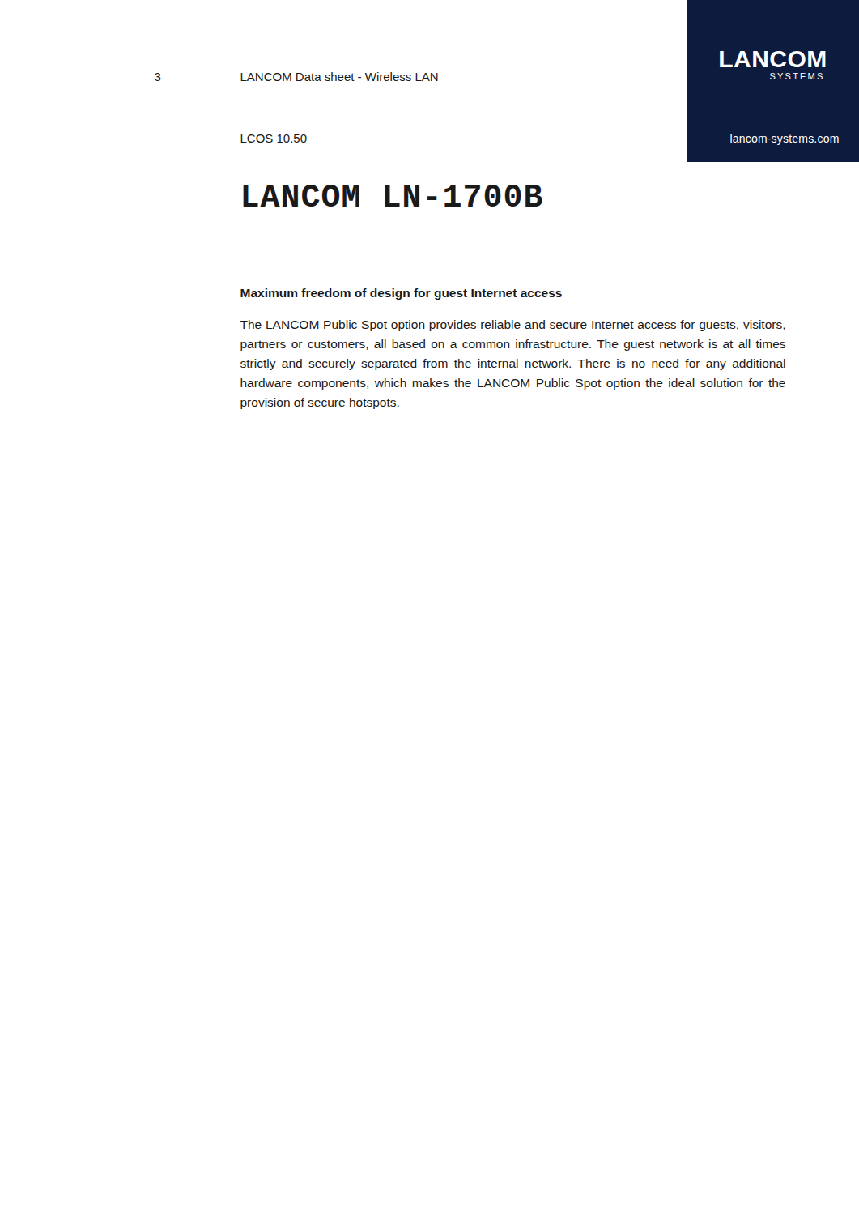LANCOM
SYSTEMS
lancom-systems.com
3
LANCOM Data sheet - Wireless LAN
LCOS 10.50
LANCOM LN-1700B
Maximum freedom of design for guest Internet access
The LANCOM Public Spot option provides reliable and secure Internet access for guests, visitors, partners or customers, all based on a common infrastructure. The guest network is at all times strictly and securely separated from the internal network. There is no need for any additional hardware components, which makes the LANCOM Public Spot option the ideal solution for the provision of secure hotspots.